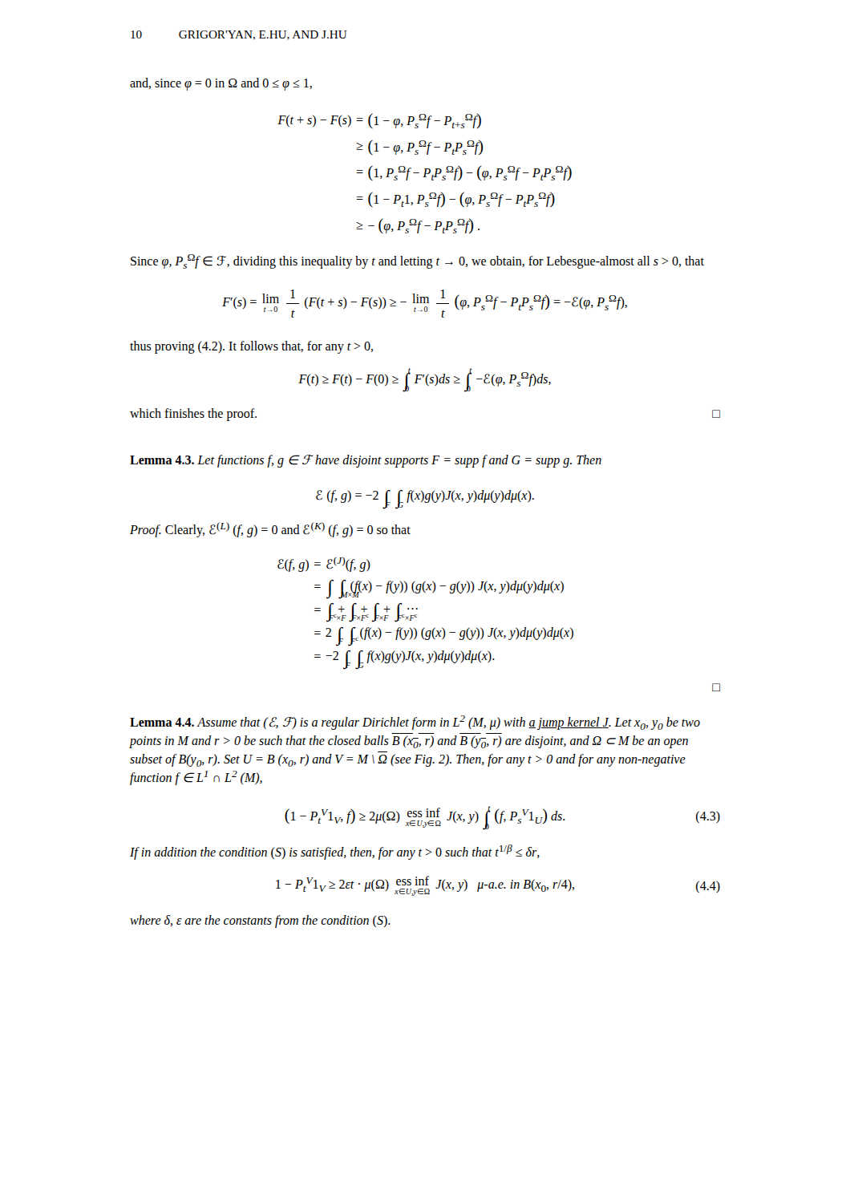10 GRIGOR'YAN, E.HU, AND J.HU
and, since φ = 0 in Ω and 0 ≤ φ ≤ 1,
F(t + s) − F(s)
=
(1 − φ, PsΩf − Pt+sΩf)
≥
(1 − φ, PsΩf − PtPsΩf)
=
(1, PsΩf − PtPsΩf) − (φ, PsΩf − PtPsΩf)
=
(1 − Pt1, PsΩf) − (φ, PsΩf − PtPsΩf)
≥
− (φ, PsΩf − PtPsΩf) .
Since φ, PsΩf ∈ ℱ, dividing this inequality by t and letting t → 0, we obtain, for Lebesgue-almost all s > 0, that
F′(s) = lim t→0 1 t (F(t + s) − F(s)) ≥ − lim t→0 1 t (φ, PsΩf − PtPsΩf) = −ℰ(φ, PsΩf),
thus proving (4.2). It follows that, for any t > 0,
F(t) ≥ F(t) − F(0) ≥ ∫t 0 F′(s)ds ≥ ∫t 0 −ℰ(φ, PsΩf)ds,
which finishes the proof. □
Lemma 4.3. Let functions f, g ∈ ℱ have disjoint supports F = supp f and G = supp g. Then
ℰ (f, g) = −2 ∫F ∫G f(x)g(y)J(x, y)dμ(y)dμ(x).
Proof. Clearly, ℰ(L) (f, g) = 0 and ℰ(K) (f, g) = 0 so that
ℰ(f, g)
=
ℰ(J)(f, g)
=
∫ ∫M×M (f(x) − f(y)) (g(x) − g(y)) J(x, y)dμ(y)dμ(x)
=
∫Fc×F + ∫F×Fc + ∫F×F + ∫Fc×Fc ···
=
2 ∫F ∫Fc (f(x) − f(y)) (g(x) − g(y)) J(x, y)dμ(y)dμ(x)
=
−2 ∫F ∫G f(x)g(y)J(x, y)dμ(y)dμ(x).
□
Lemma 4.4. Assume that (ℰ, ℱ) is a regular Dirichlet form in L2 (M, μ) with a jump kernel J. Let x0, y0 be two points in M and r > 0 be such that the closed balls B (x0, r) and B (y0, r) are disjoint, and Ω ⊂ M be an open subset of B(y0, r). Set U = B (x0, r) and V = M \ Ω (see Fig. 2). Then, for any t > 0 and for any non-negative function f ∈ L1 ∩ L2 (M),
(1 − PtV1V, f) ≥ 2μ(Ω) ess inf x∈U,y∈Ω J(x, y) ∫t 0 (f, PsV1U) ds. (4.3)
If in addition the condition (S) is satisfied, then, for any t > 0 such that t1/β ≤ δr,
1 − PtV1V ≥ 2εt · μ(Ω) ess inf x∈U,y∈Ω J(x, y) μ-a.e. in B(x0, r/4), (4.4)
where δ, ε are the constants from the condition (S).